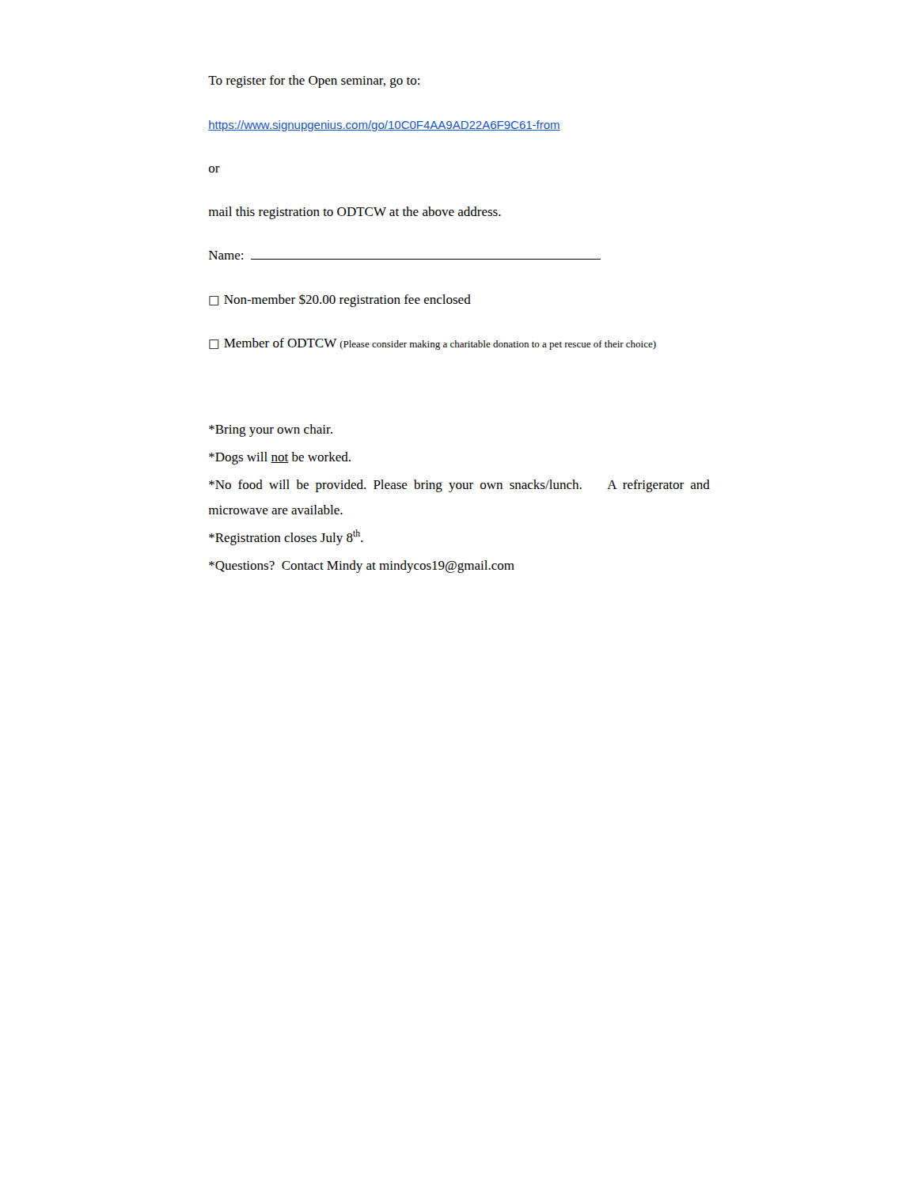To register for the Open seminar, go to:
https://www.signupgenius.com/go/10C0F4AA9AD22A6F9C61-from
or
mail this registration to ODTCW at the above address.
Name:
□Non-member $20.00 registration fee enclosed
□Member of ODTCW (Please consider making a charitable donation to a pet rescue of their choice)
*Bring your own chair.
*Dogs will not be worked.
*No food will be provided. Please bring your own snacks/lunch. A refrigerator and microwave are available.
*Registration closes July 8th.
*Questions? Contact Mindy at mindycos19@gmail.com